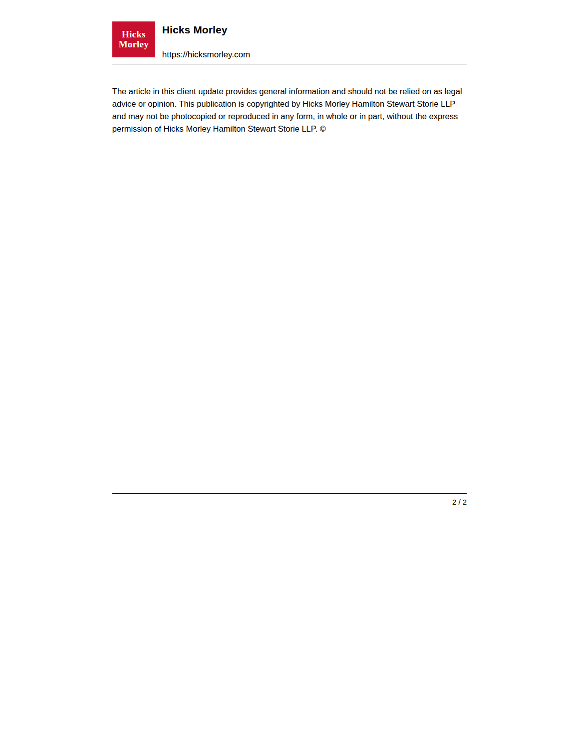Hicks Morley
Hicks Morley
https://hicksmorley.com
The article in this client update provides general information and should not be relied on as legal advice or opinion. This publication is copyrighted by Hicks Morley Hamilton Stewart Storie LLP and may not be photocopied or reproduced in any form, in whole or in part, without the express permission of Hicks Morley Hamilton Stewart Storie LLP. ©
2 / 2